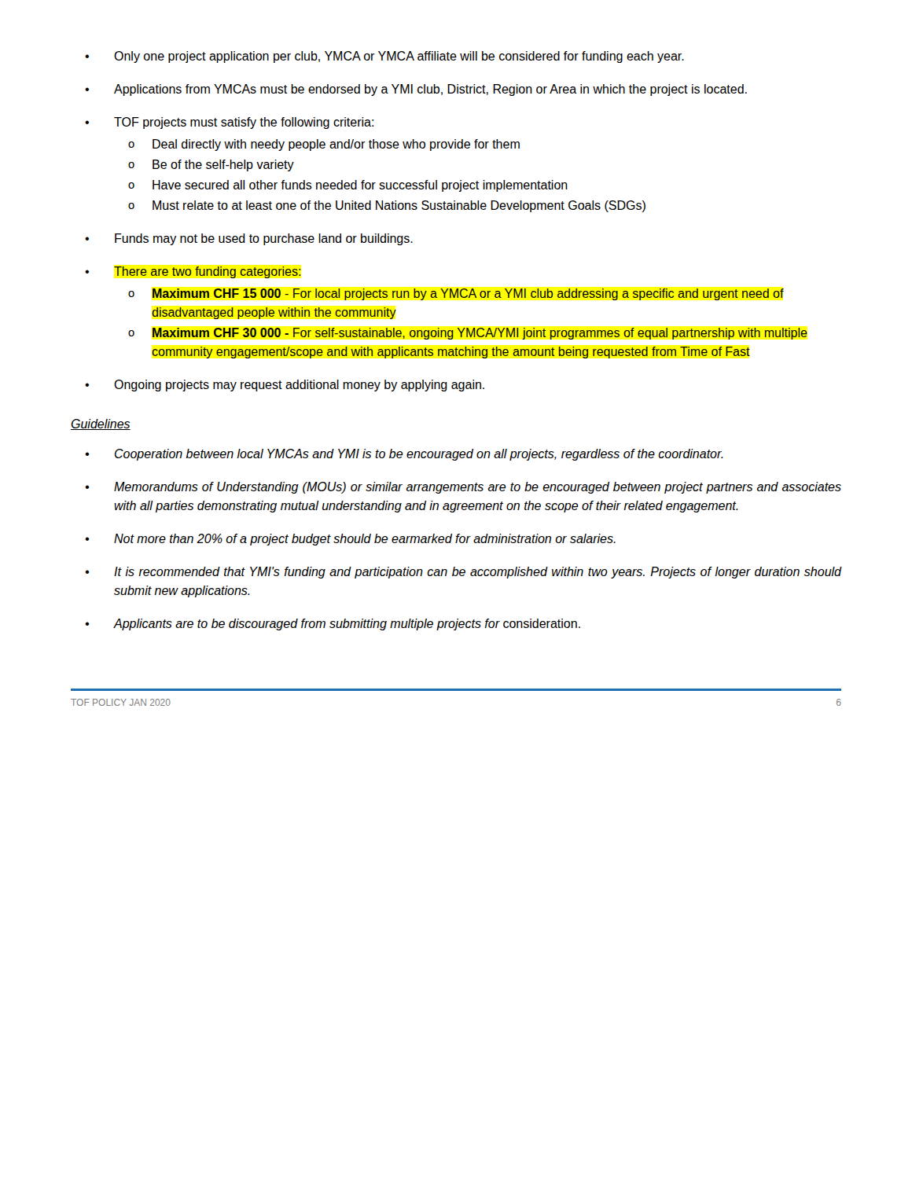Only one project application per club, YMCA or YMCA affiliate will be considered for funding each year.
Applications from YMCAs must be endorsed by a YMI club, District, Region or Area in which the project is located.
TOF projects must satisfy the following criteria:
Deal directly with needy people and/or those who provide for them
Be of the self-help variety
Have secured all other funds needed for successful project implementation
Must relate to at least one of the United Nations Sustainable Development Goals (SDGs)
Funds may not be used to purchase land or buildings.
There are two funding categories:
Maximum CHF 15 000 - For local projects run by a YMCA or a YMI club addressing a specific and urgent need of disadvantaged people within the community
Maximum CHF 30 000 - For self-sustainable, ongoing YMCA/YMI joint programmes of equal partnership with multiple community engagement/scope and with applicants matching the amount being requested from Time of Fast
Ongoing projects may request additional money by applying again.
Guidelines
Cooperation between local YMCAs and YMI is to be encouraged on all projects, regardless of the coordinator.
Memorandums of Understanding (MOUs) or similar arrangements are to be encouraged between project partners and associates with all parties demonstrating mutual understanding and in agreement on the scope of their related engagement.
Not more than 20% of a project budget should be earmarked for administration or salaries.
It is recommended that YMI's funding and participation can be accomplished within two years. Projects of longer duration should submit new applications.
Applicants are to be discouraged from submitting multiple projects for consideration.
TOF POLICY JAN 2020 6